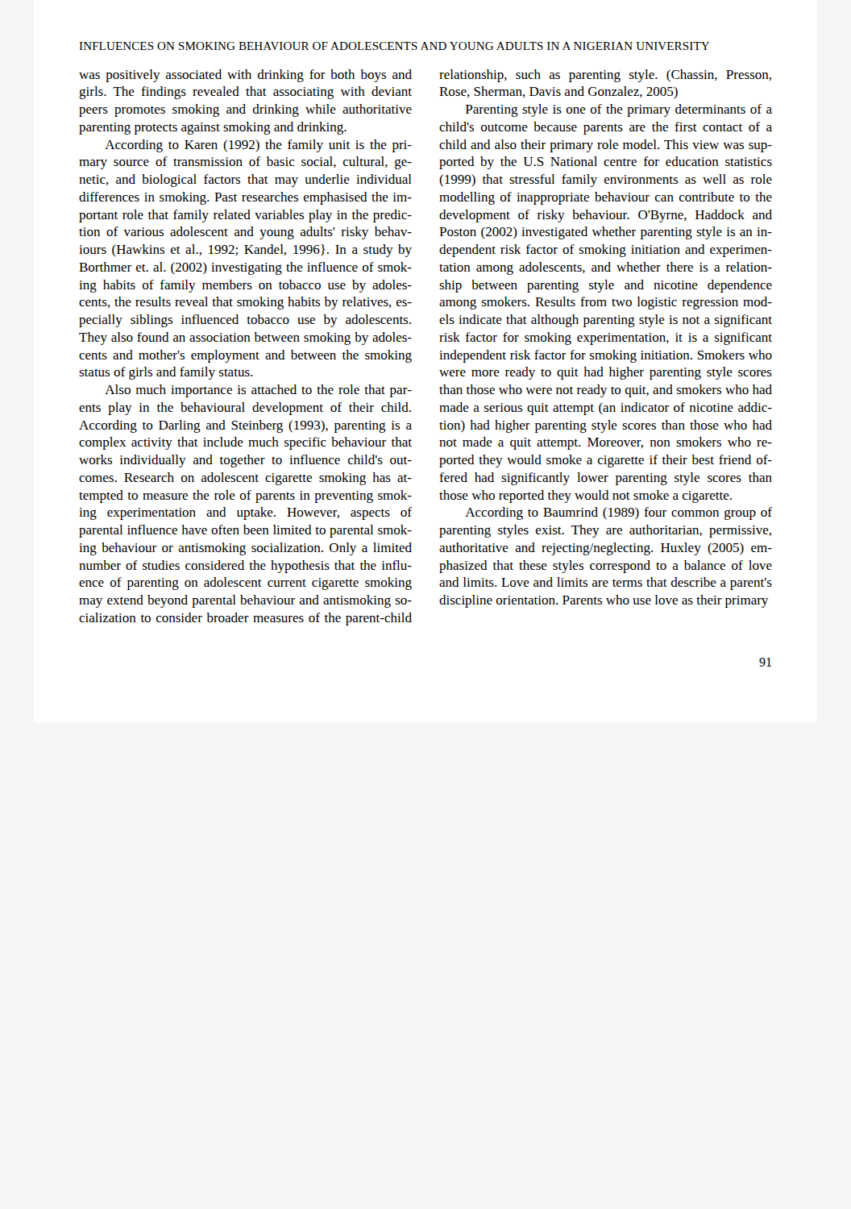Influences on Smoking Behaviour of Adolescents and Young Adults in a Nigerian University
was positively associated with drinking for both boys and girls. The findings revealed that associating with deviant peers promotes smoking and drinking while authoritative parenting protects against smoking and drinking.
According to Karen (1992) the family unit is the primary source of transmission of basic social, cultural, genetic, and biological factors that may underlie individual differences in smoking. Past researches emphasised the important role that family related variables play in the prediction of various adolescent and young adults' risky behaviours (Hawkins et al., 1992; Kandel, 1996}. In a study by Borthmer et. al. (2002) investigating the influence of smoking habits of family members on tobacco use by adolescents, the results reveal that smoking habits by relatives, especially siblings influenced tobacco use by adolescents. They also found an association between smoking by adolescents and mother's employment and between the smoking status of girls and family status.
Also much importance is attached to the role that parents play in the behavioural development of their child. According to Darling and Steinberg (1993), parenting is a complex activity that include much specific behaviour that works individually and together to influence child's outcomes. Research on adolescent cigarette smoking has attempted to measure the role of parents in preventing smoking experimentation and uptake. However, aspects of parental influence have often been limited to parental smoking behaviour or antismoking socialization. Only a limited number of studies considered the hypothesis that the influence of parenting on adolescent current cigarette smoking may extend beyond parental behaviour and antismoking socialization to consider broader measures of the parent-child relationship, such as parenting style. (Chassin, Presson, Rose, Sherman, Davis and Gonzalez, 2005)
Parenting style is one of the primary determinants of a child's outcome because parents are the first contact of a child and also their primary role model. This view was supported by the U.S National centre for education statistics (1999) that stressful family environments as well as role modelling of inappropriate behaviour can contribute to the development of risky behaviour. O'Byrne, Haddock and Poston (2002) investigated whether parenting style is an independent risk factor of smoking initiation and experimentation among adolescents, and whether there is a relationship between parenting style and nicotine dependence among smokers. Results from two logistic regression models indicate that although parenting style is not a significant risk factor for smoking experimentation, it is a significant independent risk factor for smoking initiation. Smokers who were more ready to quit had higher parenting style scores than those who were not ready to quit, and smokers who had made a serious quit attempt (an indicator of nicotine addiction) had higher parenting style scores than those who had not made a quit attempt. Moreover, non smokers who reported they would smoke a cigarette if their best friend offered had significantly lower parenting style scores than those who reported they would not smoke a cigarette.
According to Baumrind (1989) four common group of parenting styles exist. They are authoritarian, permissive, authoritative and rejecting/neglecting. Huxley (2005) emphasized that these styles correspond to a balance of love and limits. Love and limits are terms that describe a parent's discipline orientation. Parents who use love as their primary
91